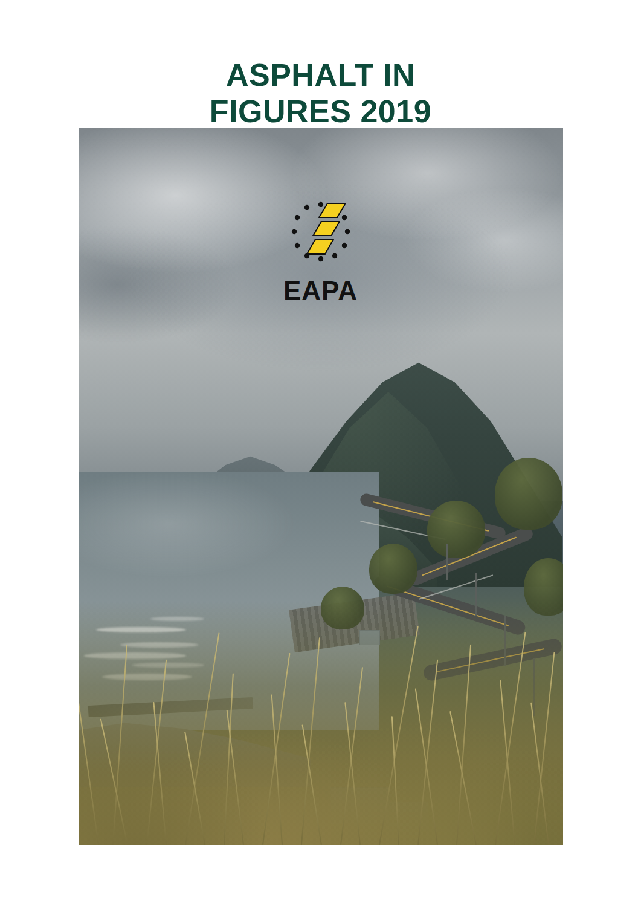Asphalt in
Figures 2019
EAPA